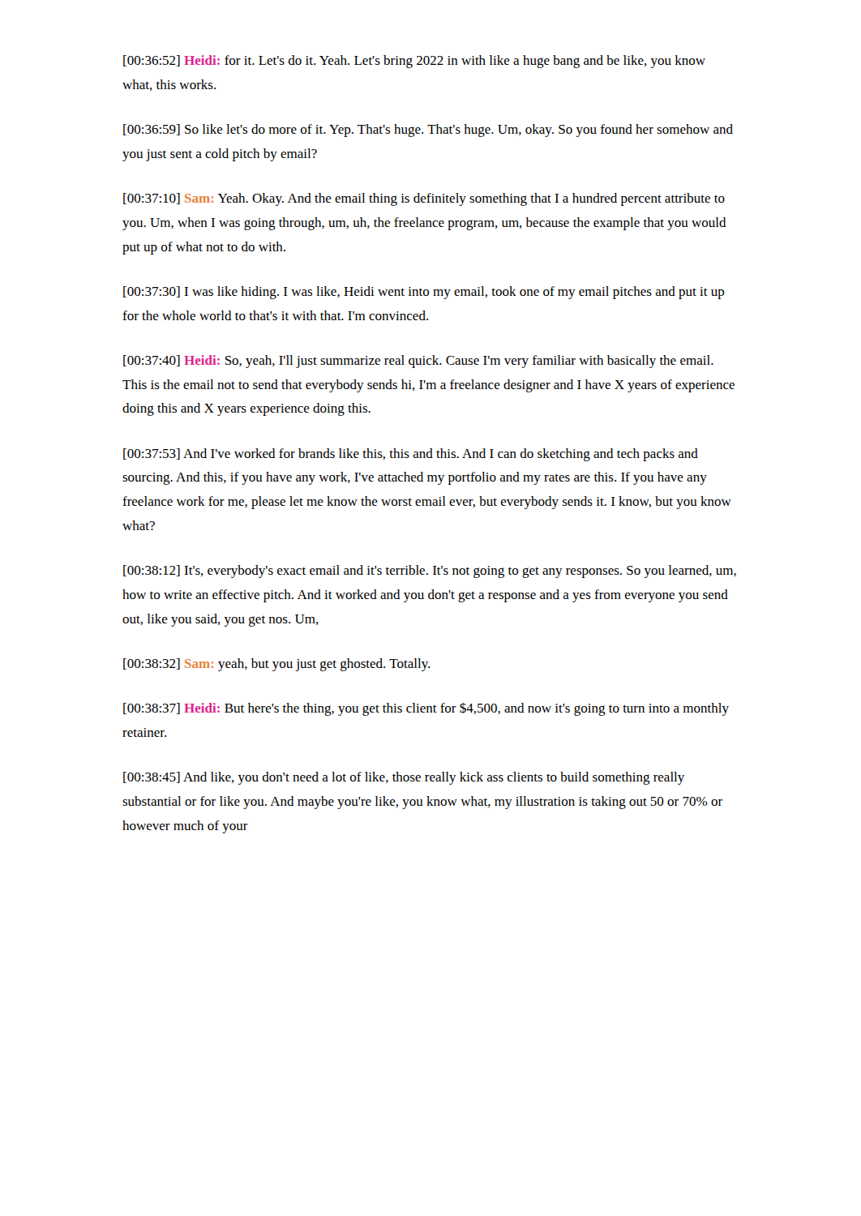[00:36:52] Heidi: for it. Let's do it. Yeah. Let's bring 2022 in with like a huge bang and be like, you know what, this works.
[00:36:59] So like let's do more of it. Yep. That's huge. That's huge. Um, okay. So you found her somehow and you just sent a cold pitch by email?
[00:37:10] Sam: Yeah. Okay. And the email thing is definitely something that I a hundred percent attribute to you. Um, when I was going through, um, uh, the freelance program, um, because the example that you would put up of what not to do with.
[00:37:30] I was like hiding. I was like, Heidi went into my email, took one of my email pitches and put it up for the whole world to that's it with that. I'm convinced.
[00:37:40] Heidi: So, yeah, I'll just summarize real quick. Cause I'm very familiar with basically the email. This is the email not to send that everybody sends hi, I'm a freelance designer and I have X years of experience doing this and X years experience doing this.
[00:37:53] And I've worked for brands like this, this and this. And I can do sketching and tech packs and sourcing. And this, if you have any work, I've attached my portfolio and my rates are this. If you have any freelance work for me, please let me know the worst email ever, but everybody sends it. I know, but you know what?
[00:38:12] It's, everybody's exact email and it's terrible. It's not going to get any responses. So you learned, um, how to write an effective pitch. And it worked and you don't get a response and a yes from everyone you send out, like you said, you get nos. Um,
[00:38:32] Sam: yeah, but you just get ghosted. Totally.
[00:38:37] Heidi: But here's the thing, you get this client for $4,500, and now it's going to turn into a monthly retainer.
[00:38:45] And like, you don't need a lot of like, those really kick ass clients to build something really substantial or for like you. And maybe you're like, you know what, my illustration is taking out 50 or 70% or however much of your